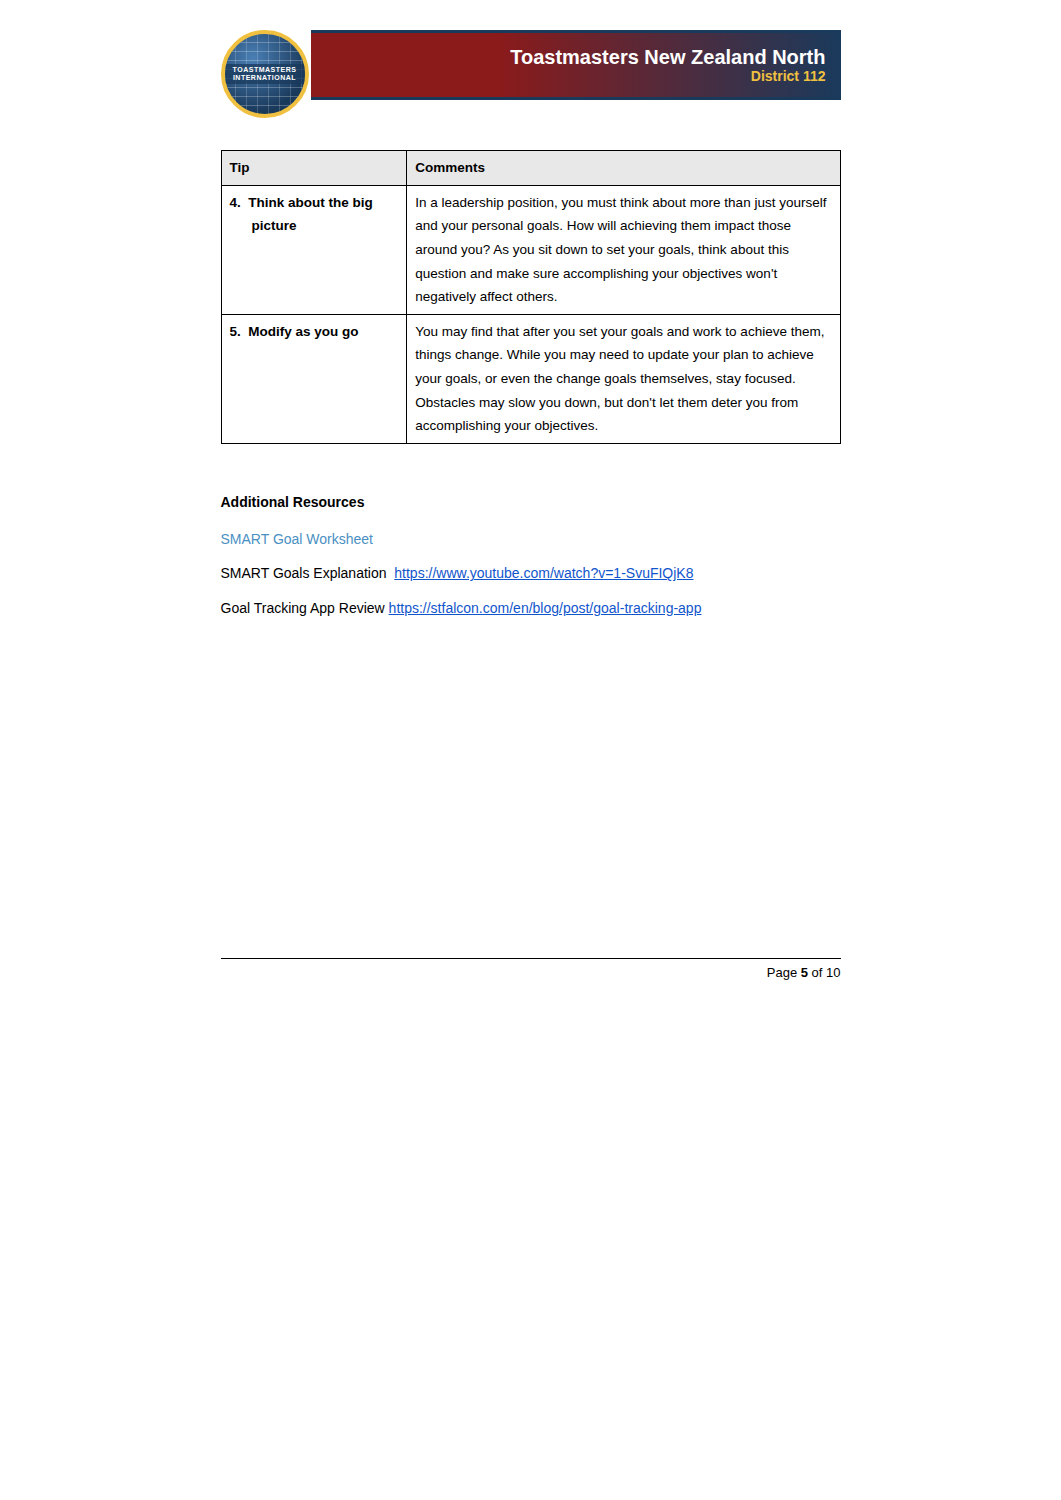TOASTMASTERS
INTERNATIONAL
Toastmasters New Zealand North
District 112
| Tip | Comments |
| --- | --- |
| 4. Think about the big picture | In a leadership position, you must think about more than just yourself and your personal goals. How will achieving them impact those around you? As you sit down to set your goals, think about this question and make sure accomplishing your objectives won't negatively affect others. |
| 5. Modify as you go | You may find that after you set your goals and work to achieve them, things change. While you may need to update your plan to achieve your goals, or even the change goals themselves, stay focused. Obstacles may slow you down, but don't let them deter you from accomplishing your objectives. |
Additional Resources
SMART Goal Worksheet
SMART Goals Explanation https://www.youtube.com/watch?v=1-SvuFIQjK8
Goal Tracking App Review https://stfalcon.com/en/blog/post/goal-tracking-app
Page 5 of 10